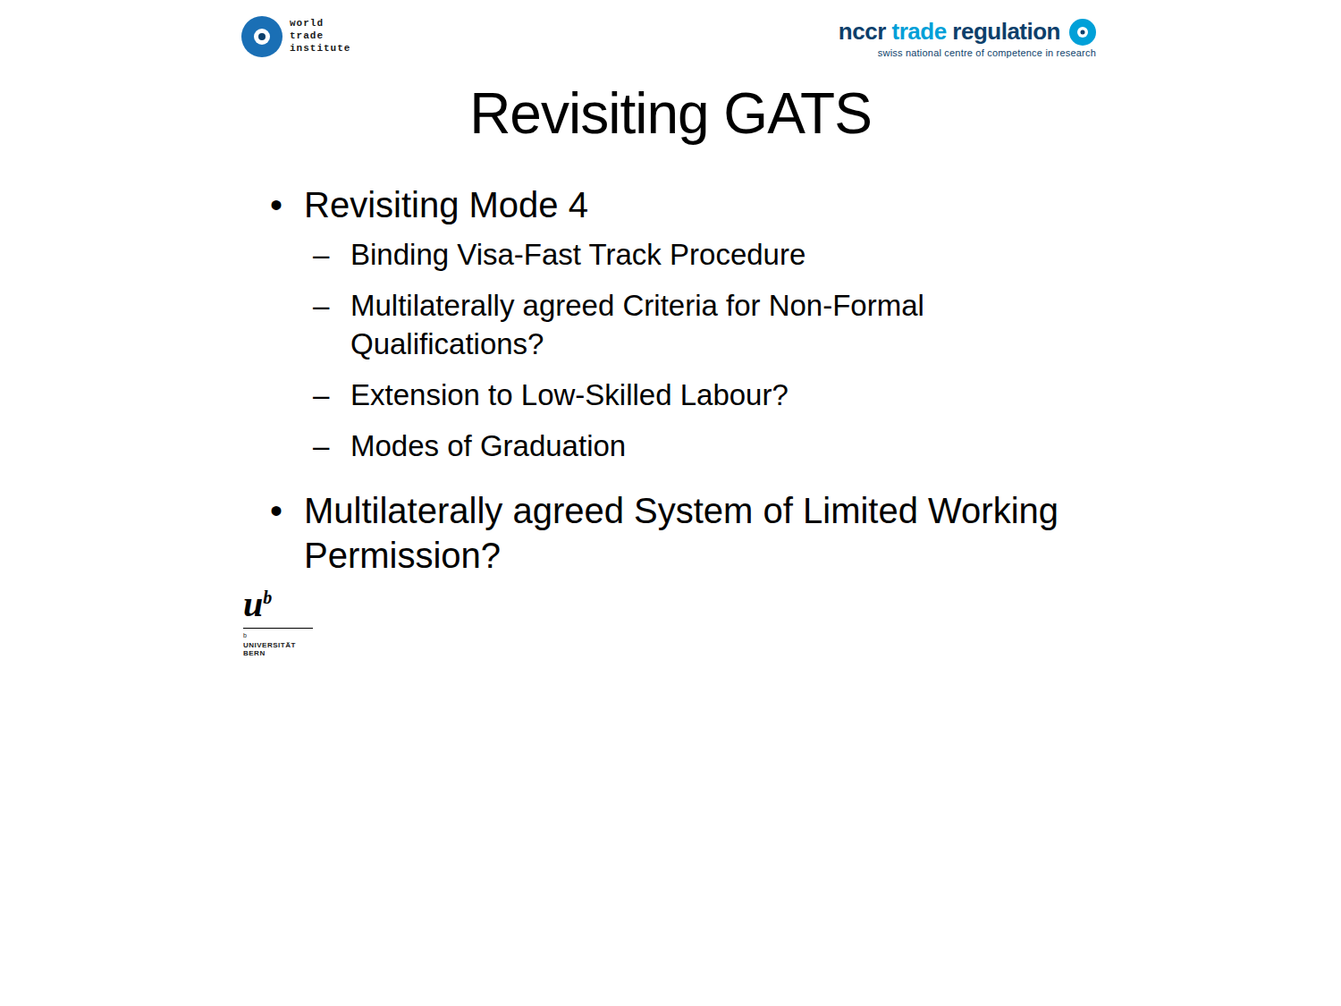world
trade
institute
nccr trade regulation
swiss national centre of competence in research
Revisiting GATS
Revisiting Mode 4
Binding Visa-Fast Track Procedure
Multilaterally agreed Criteria for Non-Formal Qualifications?
Extension to Low-Skilled Labour?
Modes of Graduation
Multilaterally agreed System of Limited Working Permission?
ub
b UNIVERSITÄT
BERN